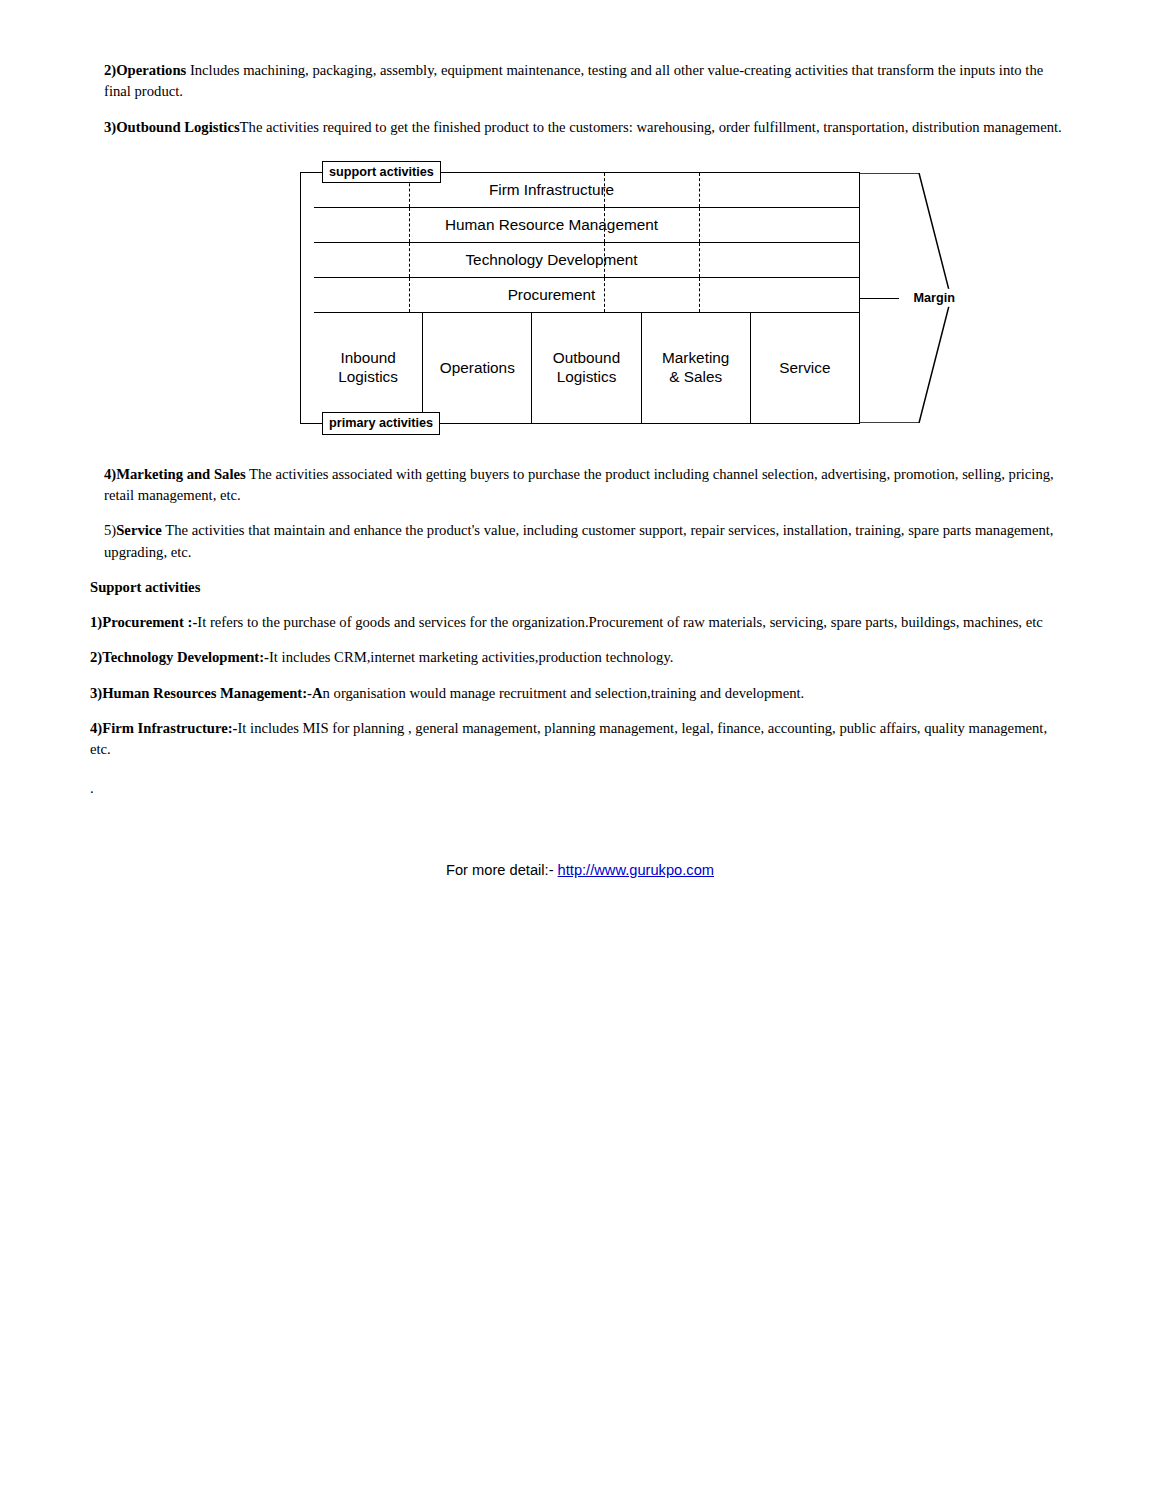2)Operations Includes machining, packaging, assembly, equipment maintenance, testing and all other value-creating activities that transform the inputs into the final product.
3)Outbound Logistics The activities required to get the finished product to the customers: warehousing, order fulfillment, transportation, distribution management.
support activities
primary activities
Firm Infrastructure
Human Resource Management
Technology Development
Procurement
Inbound
Logistics
Operations
Outbound
Logistics
Marketing
& Sales
Service
Margin
4)Marketing and Sales The activities associated with getting buyers to purchase the product including channel selection, advertising, promotion, selling, pricing, retail management, etc.
5)Service The activities that maintain and enhance the product's value, including customer support, repair services, installation, training, spare parts management, upgrading, etc.
Support activities
1)Procurement :-It refers to the purchase of goods and services for the organization.Procurement of raw materials, servicing, spare parts, buildings, machines, etc
2)Technology Development:-It includes CRM,internet marketing activities,production technology.
3)Human Resources Management:-An organisation would manage recruitment and selection,training and development.
4)Firm Infrastructure:-It includes MIS for planning , general management, planning management, legal, finance, accounting, public affairs, quality management, etc.
.
For more detail:- http://www.gurukpo.com